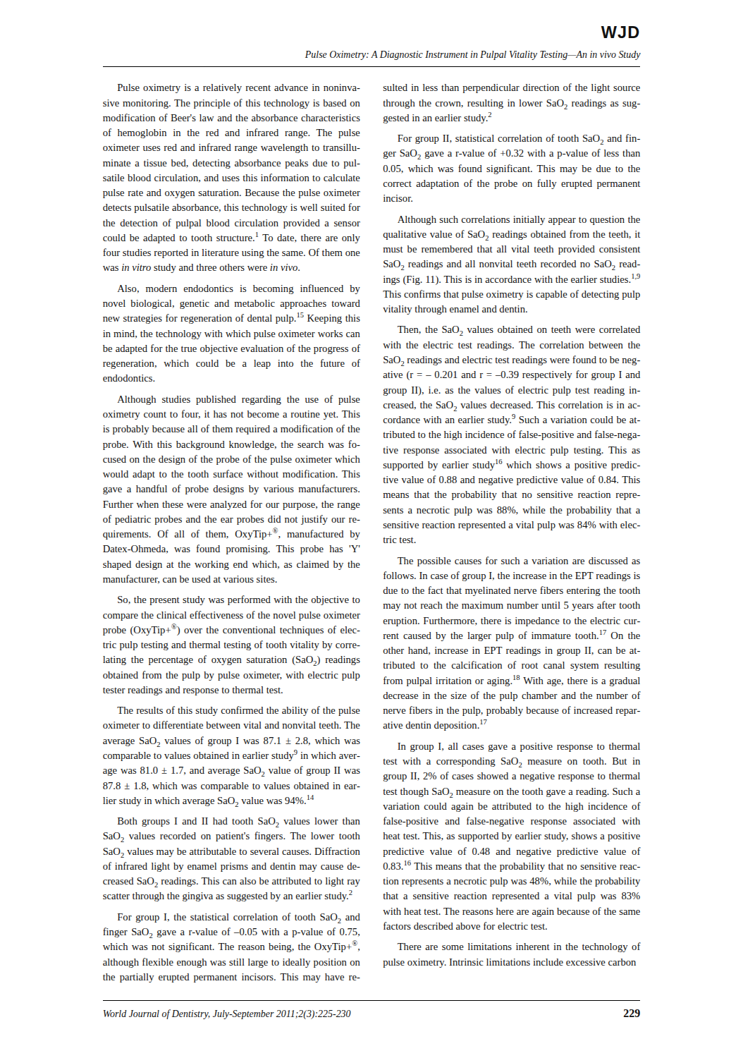WJD
Pulse Oximetry: A Diagnostic Instrument in Pulpal Vitality Testing—An in vivo Study
Pulse oximetry is a relatively recent advance in noninvasive monitoring. The principle of this technology is based on modification of Beer's law and the absorbance characteristics of hemoglobin in the red and infrared range. The pulse oximeter uses red and infrared range wavelength to transilluminate a tissue bed, detecting absorbance peaks due to pulsatile blood circulation, and uses this information to calculate pulse rate and oxygen saturation. Because the pulse oximeter detects pulsatile absorbance, this technology is well suited for the detection of pulpal blood circulation provided a sensor could be adapted to tooth structure.1 To date, there are only four studies reported in literature using the same. Of them one was in vitro study and three others were in vivo.
Also, modern endodontics is becoming influenced by novel biological, genetic and metabolic approaches toward new strategies for regeneration of dental pulp.15 Keeping this in mind, the technology with which pulse oximeter works can be adapted for the true objective evaluation of the progress of regeneration, which could be a leap into the future of endodontics.
Although studies published regarding the use of pulse oximetry count to four, it has not become a routine yet. This is probably because all of them required a modification of the probe. With this background knowledge, the search was focused on the design of the probe of the pulse oximeter which would adapt to the tooth surface without modification. This gave a handful of probe designs by various manufacturers. Further when these were analyzed for our purpose, the range of pediatric probes and the ear probes did not justify our requirements. Of all of them, OxyTip+®, manufactured by Datex-Ohmeda, was found promising. This probe has 'Y' shaped design at the working end which, as claimed by the manufacturer, can be used at various sites.
So, the present study was performed with the objective to compare the clinical effectiveness of the novel pulse oximeter probe (OxyTip+®) over the conventional techniques of electric pulp testing and thermal testing of tooth vitality by correlating the percentage of oxygen saturation (SaO2) readings obtained from the pulp by pulse oximeter, with electric pulp tester readings and response to thermal test.
The results of this study confirmed the ability of the pulse oximeter to differentiate between vital and nonvital teeth. The average SaO2 values of group I was 87.1 ± 2.8, which was comparable to values obtained in earlier study9 in which average was 81.0 ± 1.7, and average SaO2 value of group II was 87.8 ± 1.8, which was comparable to values obtained in earlier study in which average SaO2 value was 94%.14
Both groups I and II had tooth SaO2 values lower than SaO2 values recorded on patient's fingers. The lower tooth SaO2 values may be attributable to several causes. Diffraction of infrared light by enamel prisms and dentin may cause decreased SaO2 readings. This can also be attributed to light ray scatter through the gingiva as suggested by an earlier study.2
For group I, the statistical correlation of tooth SaO2 and finger SaO2 gave a r-value of –0.05 with a p-value of 0.75, which was not significant. The reason being, the OxyTip+®, although flexible enough was still large to ideally position on the partially erupted permanent incisors. This may have resulted in less than perpendicular direction of the light source through the crown, resulting in lower SaO2 readings as suggested in an earlier study.2
For group II, statistical correlation of tooth SaO2 and finger SaO2 gave a r-value of +0.32 with a p-value of less than 0.05, which was found significant. This may be due to the correct adaptation of the probe on fully erupted permanent incisor.
Although such correlations initially appear to question the qualitative value of SaO2 readings obtained from the teeth, it must be remembered that all vital teeth provided consistent SaO2 readings and all nonvital teeth recorded no SaO2 readings (Fig. 11). This is in accordance with the earlier studies.1,9 This confirms that pulse oximetry is capable of detecting pulp vitality through enamel and dentin.
Then, the SaO2 values obtained on teeth were correlated with the electric test readings. The correlation between the SaO2 readings and electric test readings were found to be negative (r = – 0.201 and r = –0.39 respectively for group I and group II), i.e. as the values of electric pulp test reading increased, the SaO2 values decreased. This correlation is in accordance with an earlier study.9 Such a variation could be attributed to the high incidence of false-positive and false-negative response associated with electric pulp testing. This as supported by earlier study16 which shows a positive predictive value of 0.88 and negative predictive value of 0.84. This means that the probability that no sensitive reaction represents a necrotic pulp was 88%, while the probability that a sensitive reaction represented a vital pulp was 84% with electric test.
The possible causes for such a variation are discussed as follows. In case of group I, the increase in the EPT readings is due to the fact that myelinated nerve fibers entering the tooth may not reach the maximum number until 5 years after tooth eruption. Furthermore, there is impedance to the electric current caused by the larger pulp of immature tooth.17 On the other hand, increase in EPT readings in group II, can be attributed to the calcification of root canal system resulting from pulpal irritation or aging.18 With age, there is a gradual decrease in the size of the pulp chamber and the number of nerve fibers in the pulp, probably because of increased reparative dentin deposition.17
In group I, all cases gave a positive response to thermal test with a corresponding SaO2 measure on tooth. But in group II, 2% of cases showed a negative response to thermal test though SaO2 measure on the tooth gave a reading. Such a variation could again be attributed to the high incidence of false-positive and false-negative response associated with heat test. This, as supported by earlier study, shows a positive predictive value of 0.48 and negative predictive value of 0.83.16 This means that the probability that no sensitive reaction represents a necrotic pulp was 48%, while the probability that a sensitive reaction represented a vital pulp was 83% with heat test. The reasons here are again because of the same factors described above for electric test.
There are some limitations inherent in the technology of pulse oximetry. Intrinsic limitations include excessive carbon
World Journal of Dentistry, July-September 2011;2(3):225-230 229